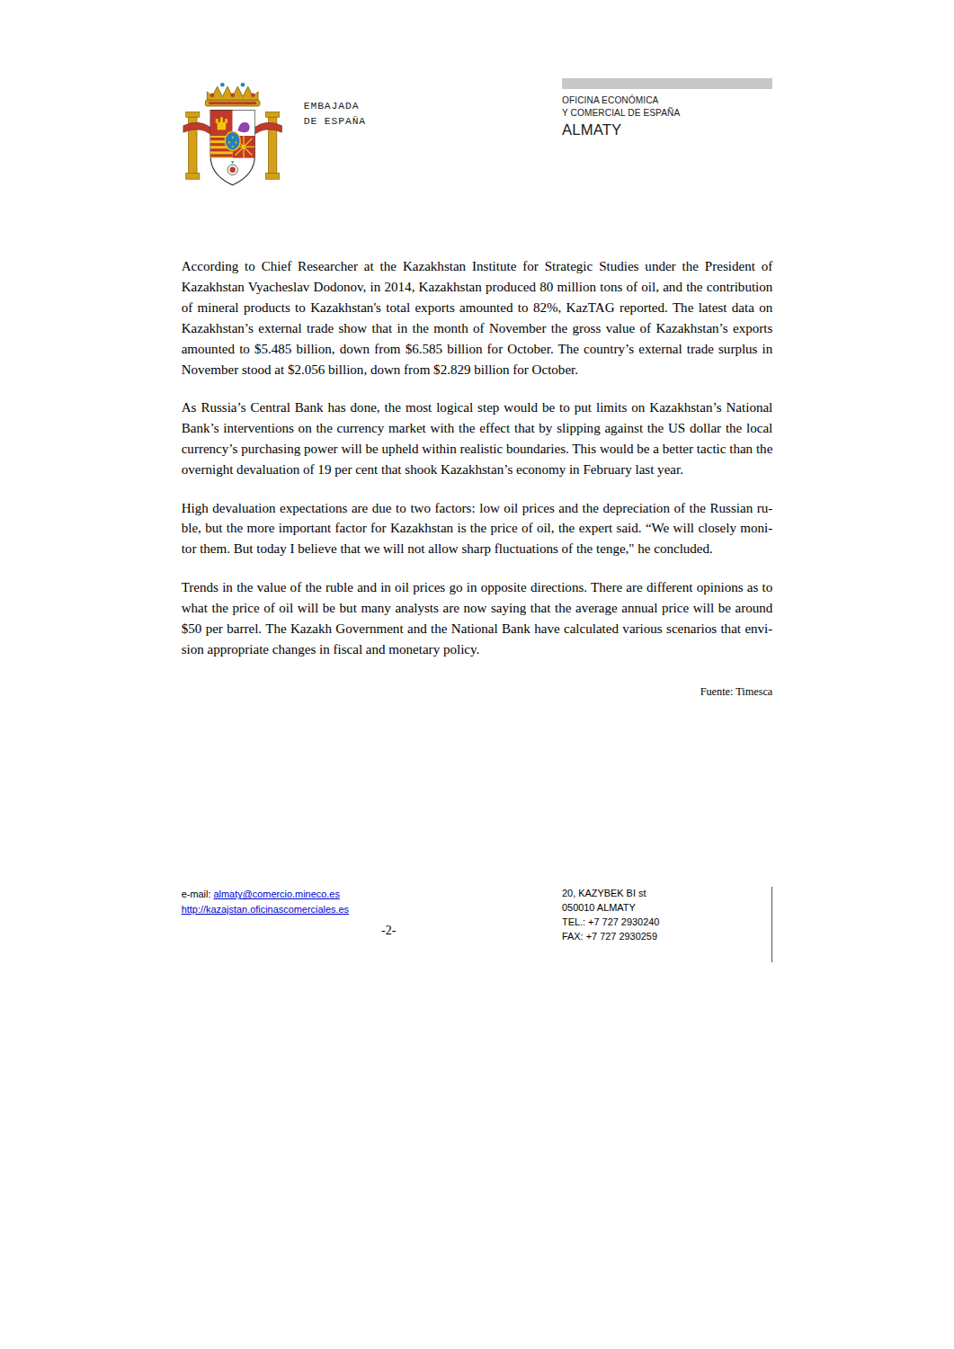EMBAJADA
DE ESPAÑA
OFICINA ECONÓMICA
Y COMERCIAL DE ESPAÑA
ALMATY
According to Chief Researcher at the Kazakhstan Institute for Strategic Studies under the President of Kazakhstan Vyacheslav Dodonov, in 2014, Kazakhstan produced 80 million tons of oil, and the contribution of mineral products to Kazakhstan's total exports amounted to 82%, KazTAG reported. The latest data on Kazakhstan’s external trade show that in the month of November the gross value of Kazakhstan’s exports amounted to $5.485 billion, down from $6.585 billion for October. The country’s external trade surplus in November stood at $2.056 billion, down from $2.829 billion for October.
As Russia’s Central Bank has done, the most logical step would be to put limits on Kazakhstan’s National Bank’s interventions on the currency market with the effect that by slipping against the US dollar the local currency’s purchasing power will be upheld within realistic boundaries. This would be a better tactic than the overnight devaluation of 19 per cent that shook Kazakhstan’s economy in February last year.
High devaluation expectations are due to two factors: low oil prices and the depreciation of the Russian ruble, but the more important factor for Kazakhstan is the price of oil, the expert said. “We will closely monitor them. But today I believe that we will not allow sharp fluctuations of the tenge," he concluded.
Trends in the value of the ruble and in oil prices go in opposite directions. There are different opinions as to what the price of oil will be but many analysts are now saying that the average annual price will be around $50 per barrel. The Kazakh Government and the National Bank have calculated various scenarios that envision appropriate changes in fiscal and monetary policy.
Fuente: Timesca
e-mail: almaty@comercio.mineco.es
http://kazajstan.oficinascomerciales.es
-2-
20, KAZYBEK BI st
050010 ALMATY
TEL.: +7 727 2930240
FAX: +7 727 2930259